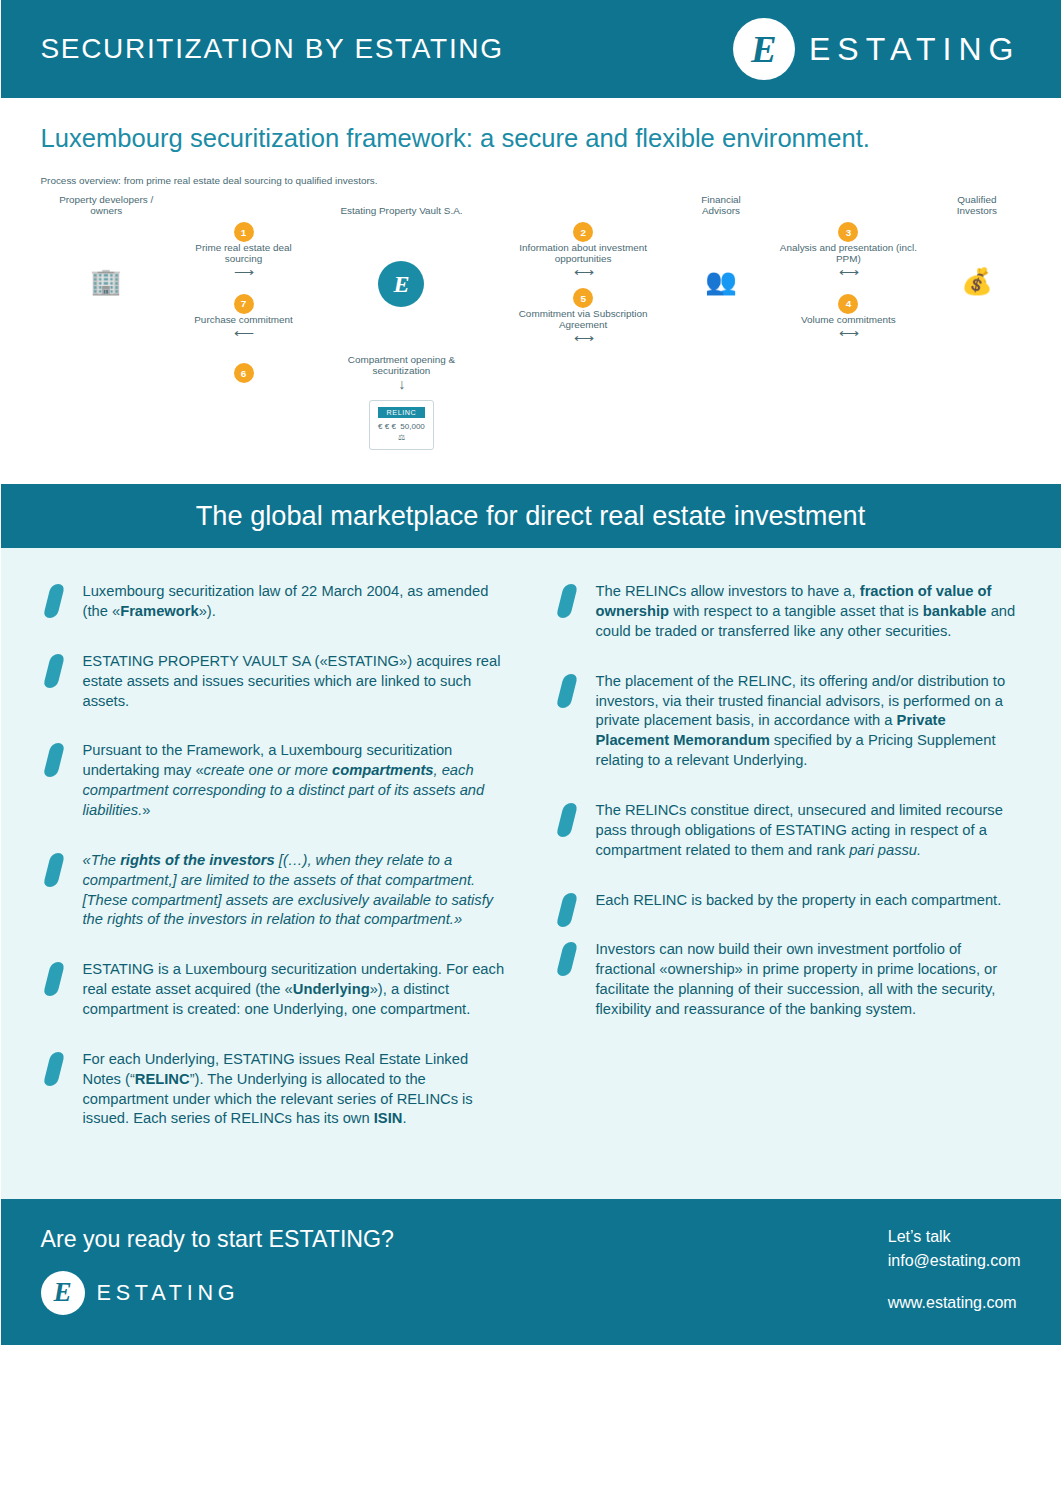Securitization by Estating
E ESTATING
Luxembourg securitization framework: a secure and flexible environment.
Process overview: from prime real estate deal sourcing to qualified investors.
| Property developers / owners | | Estating Property Vault S.A. | | Financial Advisors | | Qualified Investors |
| --- | --- | --- | --- | --- | --- | --- |
| 🏢 | 1 Prime real estate deal sourcing ⟶ | E | 2 Information about investment opportunities ⟷ | 👥 | 3 Analysis and presentation (incl. PPM) ⟷ | 💰 |
| 7 Purchase commitment ⟵ | 5 Commitment via Subscription Agreement ⟷ | 4 Volume commitments ⟷ |
| | 6 | Compartment opening & securitization ↓ | | | | |
| | | RELINC € € € 50,000 ⚖ | | | | |
The global marketplace for direct real estate investment
Luxembourg securitization law of 22 March 2004, as amended (the «Framework»).
ESTATING PROPERTY VAULT SA («ESTATING») acquires real estate assets and issues securities which are linked to such assets.
Pursuant to the Framework, a Luxembourg securitization undertaking may «create one or more compartments, each compartment corresponding to a distinct part of its assets and liabilities.»
«The rights of the investors [(…), when they relate to a compartment,] are limited to the assets of that compartment. [These compartment] assets are exclusively available to satisfy the rights of the investors in relation to that compartment.»
ESTATING is a Luxembourg securitization undertaking. For each real estate asset acquired (the «Underlying»), a distinct compartment is created: one Underlying, one compartment.
For each Underlying, ESTATING issues Real Estate Linked Notes (“RELINC”). The Underlying is allocated to the compartment under which the relevant series of RELINCs is issued. Each series of RELINCs has its own ISIN.
The RELINCs allow investors to have a, fraction of value of ownership with respect to a tangible asset that is bankable and could be traded or transferred like any other securities.
The placement of the RELINC, its offering and/or distribution to investors, via their trusted financial advisors, is performed on a private placement basis, in accordance with a Private Placement Memorandum specified by a Pricing Supplement relating to a relevant Underlying.
The RELINCs constitue direct, unsecured and limited recourse pass through obligations of ESTATING acting in respect of a compartment related to them and rank pari passu.
Each RELINC is backed by the property in each compartment.
Investors can now build their own investment portfolio of fractional «ownership» in prime property in prime locations, or facilitate the planning of their succession, all with the security, flexibility and reassurance of the banking system.
Are you ready to start ESTATING?
E ESTATING
Let’s talk
info@estating.com
www.estating.com